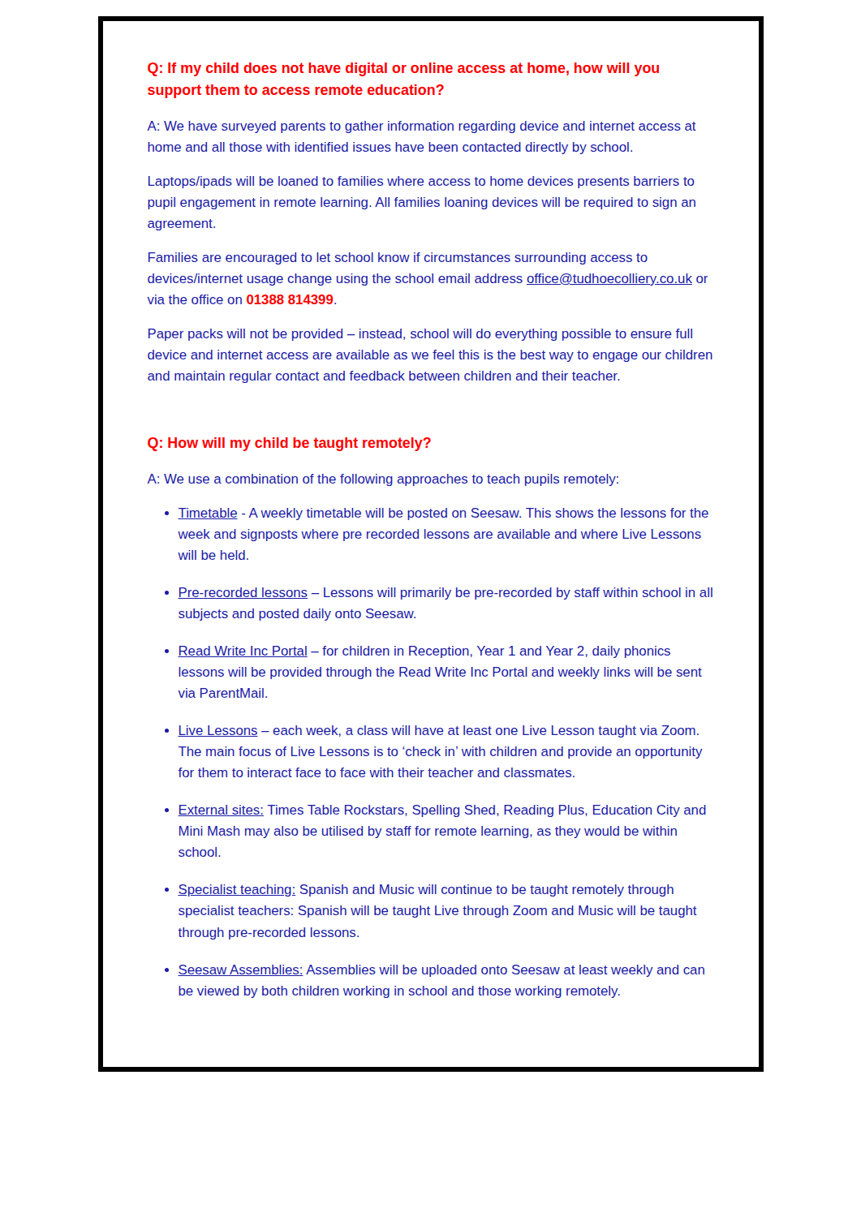Q: If my child does not have digital or online access at home, how will you support them to access remote education?
A: We have surveyed parents to gather information regarding device and internet access at home and all those with identified issues have been contacted directly by school.
Laptops/ipads will be loaned to families where access to home devices presents barriers to pupil engagement in remote learning. All families loaning devices will be required to sign an agreement.
Families are encouraged to let school know if circumstances surrounding access to devices/internet usage change using the school email address office@tudhoecolliery.co.uk or via the office on 01388 814399.
Paper packs will not be provided – instead, school will do everything possible to ensure full device and internet access are available as we feel this is the best way to engage our children and maintain regular contact and feedback between children and their teacher.
Q: How will my child be taught remotely?
A: We use a combination of the following approaches to teach pupils remotely:
Timetable - A weekly timetable will be posted on Seesaw. This shows the lessons for the week and signposts where pre recorded lessons are available and where Live Lessons will be held.
Pre-recorded lessons – Lessons will primarily be pre-recorded by staff within school in all subjects and posted daily onto Seesaw.
Read Write Inc Portal – for children in Reception, Year 1 and Year 2, daily phonics lessons will be provided through the Read Write Inc Portal and weekly links will be sent via ParentMail.
Live Lessons – each week, a class will have at least one Live Lesson taught via Zoom. The main focus of Live Lessons is to ‘check in’ with children and provide an opportunity for them to interact face to face with their teacher and classmates.
External sites: Times Table Rockstars, Spelling Shed, Reading Plus, Education City and Mini Mash may also be utilised by staff for remote learning, as they would be within school.
Specialist teaching: Spanish and Music will continue to be taught remotely through specialist teachers: Spanish will be taught Live through Zoom and Music will be taught through pre-recorded lessons.
Seesaw Assemblies: Assemblies will be uploaded onto Seesaw at least weekly and can be viewed by both children working in school and those working remotely.